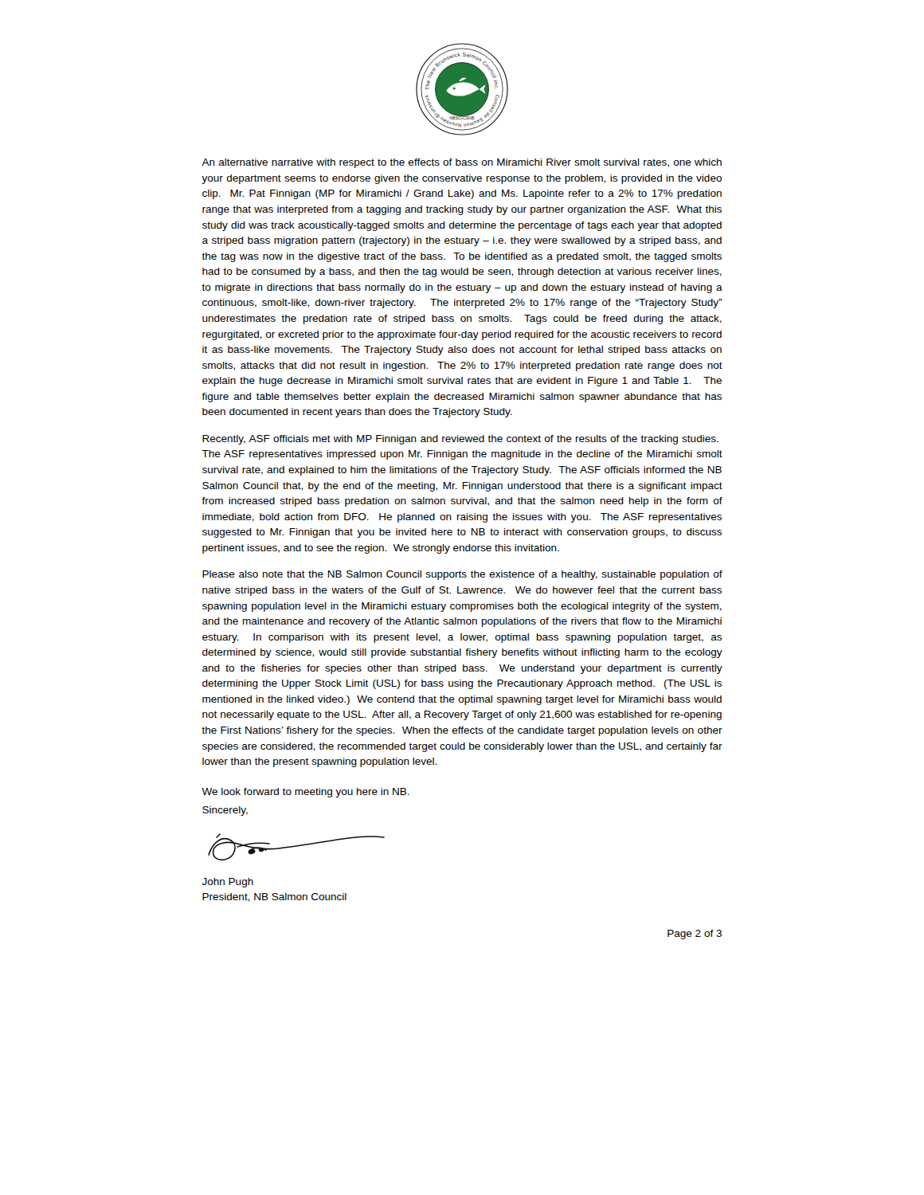The New Brunswick Salmon Council Inc. Conseil de Saumon Nouveau-Brunswick NBSC/CSNB
An alternative narrative with respect to the effects of bass on Miramichi River smolt survival rates, one which your department seems to endorse given the conservative response to the problem, is provided in the video clip. Mr. Pat Finnigan (MP for Miramichi / Grand Lake) and Ms. Lapointe refer to a 2% to 17% predation range that was interpreted from a tagging and tracking study by our partner organization the ASF. What this study did was track acoustically-tagged smolts and determine the percentage of tags each year that adopted a striped bass migration pattern (trajectory) in the estuary – i.e. they were swallowed by a striped bass, and the tag was now in the digestive tract of the bass. To be identified as a predated smolt, the tagged smolts had to be consumed by a bass, and then the tag would be seen, through detection at various receiver lines, to migrate in directions that bass normally do in the estuary – up and down the estuary instead of having a continuous, smolt-like, down-river trajectory. The interpreted 2% to 17% range of the “Trajectory Study” underestimates the predation rate of striped bass on smolts. Tags could be freed during the attack, regurgitated, or excreted prior to the approximate four-day period required for the acoustic receivers to record it as bass-like movements. The Trajectory Study also does not account for lethal striped bass attacks on smolts, attacks that did not result in ingestion. The 2% to 17% interpreted predation rate range does not explain the huge decrease in Miramichi smolt survival rates that are evident in Figure 1 and Table 1. The figure and table themselves better explain the decreased Miramichi salmon spawner abundance that has been documented in recent years than does the Trajectory Study.
Recently, ASF officials met with MP Finnigan and reviewed the context of the results of the tracking studies. The ASF representatives impressed upon Mr. Finnigan the magnitude in the decline of the Miramichi smolt survival rate, and explained to him the limitations of the Trajectory Study. The ASF officials informed the NB Salmon Council that, by the end of the meeting, Mr. Finnigan understood that there is a significant impact from increased striped bass predation on salmon survival, and that the salmon need help in the form of immediate, bold action from DFO. He planned on raising the issues with you. The ASF representatives suggested to Mr. Finnigan that you be invited here to NB to interact with conservation groups, to discuss pertinent issues, and to see the region. We strongly endorse this invitation.
Please also note that the NB Salmon Council supports the existence of a healthy, sustainable population of native striped bass in the waters of the Gulf of St. Lawrence. We do however feel that the current bass spawning population level in the Miramichi estuary compromises both the ecological integrity of the system, and the maintenance and recovery of the Atlantic salmon populations of the rivers that flow to the Miramichi estuary. In comparison with its present level, a lower, optimal bass spawning population target, as determined by science, would still provide substantial fishery benefits without inflicting harm to the ecology and to the fisheries for species other than striped bass. We understand your department is currently determining the Upper Stock Limit (USL) for bass using the Precautionary Approach method. (The USL is mentioned in the linked video.) We contend that the optimal spawning target level for Miramichi bass would not necessarily equate to the USL. After all, a Recovery Target of only 21,600 was established for re-opening the First Nations’ fishery for the species. When the effects of the candidate target population levels on other species are considered, the recommended target could be considerably lower than the USL, and certainly far lower than the present spawning population level.
We look forward to meeting you here in NB.
Sincerely,
John Pugh
President, NB Salmon Council
Page 2 of 3